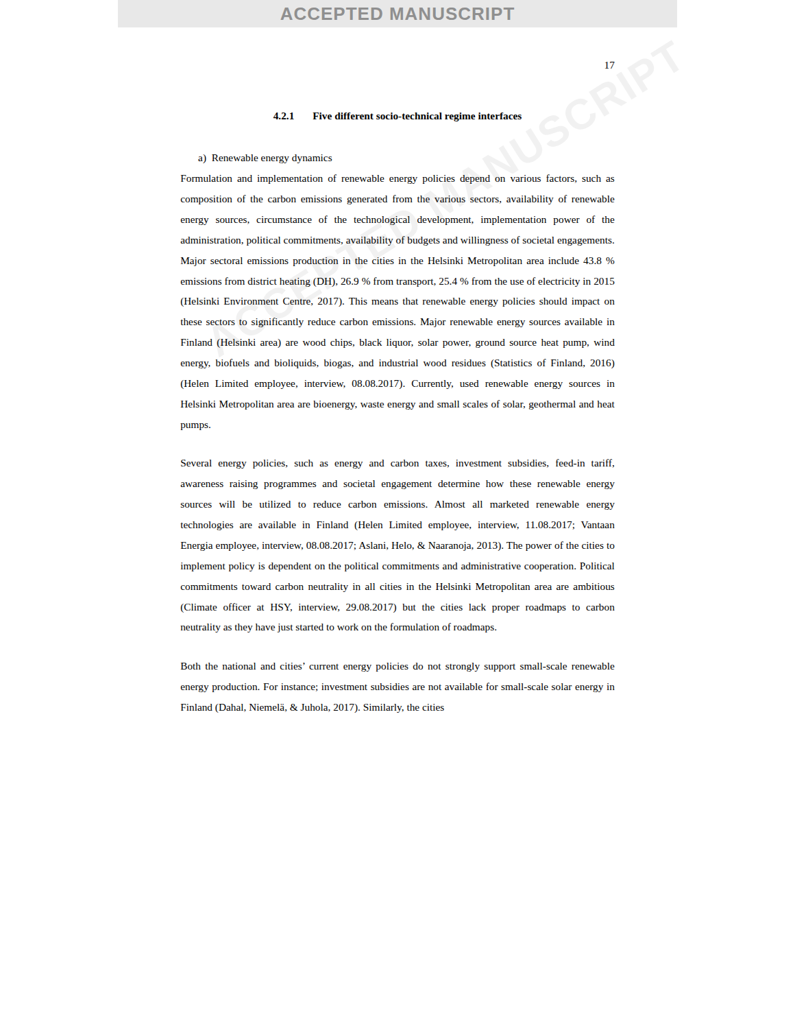ACCEPTED MANUSCRIPT
ACCEPTED MANUSCRIPT
17
4.2.1 Five different socio-technical regime interfaces
a) Renewable energy dynamics
Formulation and implementation of renewable energy policies depend on various factors, such as composition of the carbon emissions generated from the various sectors, availability of renewable energy sources, circumstance of the technological development, implementation power of the administration, political commitments, availability of budgets and willingness of societal engagements. Major sectoral emissions production in the cities in the Helsinki Metropolitan area include 43.8 % emissions from district heating (DH), 26.9 % from transport, 25.4 % from the use of electricity in 2015 (Helsinki Environment Centre, 2017). This means that renewable energy policies should impact on these sectors to significantly reduce carbon emissions. Major renewable energy sources available in Finland (Helsinki area) are wood chips, black liquor, solar power, ground source heat pump, wind energy, biofuels and bioliquids, biogas, and industrial wood residues (Statistics of Finland, 2016) (Helen Limited employee, interview, 08.08.2017). Currently, used renewable energy sources in Helsinki Metropolitan area are bioenergy, waste energy and small scales of solar, geothermal and heat pumps.
Several energy policies, such as energy and carbon taxes, investment subsidies, feed-in tariff, awareness raising programmes and societal engagement determine how these renewable energy sources will be utilized to reduce carbon emissions. Almost all marketed renewable energy technologies are available in Finland (Helen Limited employee, interview, 11.08.2017; Vantaan Energia employee, interview, 08.08.2017; Aslani, Helo, & Naaranoja, 2013). The power of the cities to implement policy is dependent on the political commitments and administrative cooperation. Political commitments toward carbon neutrality in all cities in the Helsinki Metropolitan area are ambitious (Climate officer at HSY, interview, 29.08.2017) but the cities lack proper roadmaps to carbon neutrality as they have just started to work on the formulation of roadmaps.
Both the national and cities’ current energy policies do not strongly support small-scale renewable energy production. For instance; investment subsidies are not available for small-scale solar energy in Finland (Dahal, Niemelä, & Juhola, 2017). Similarly, the cities